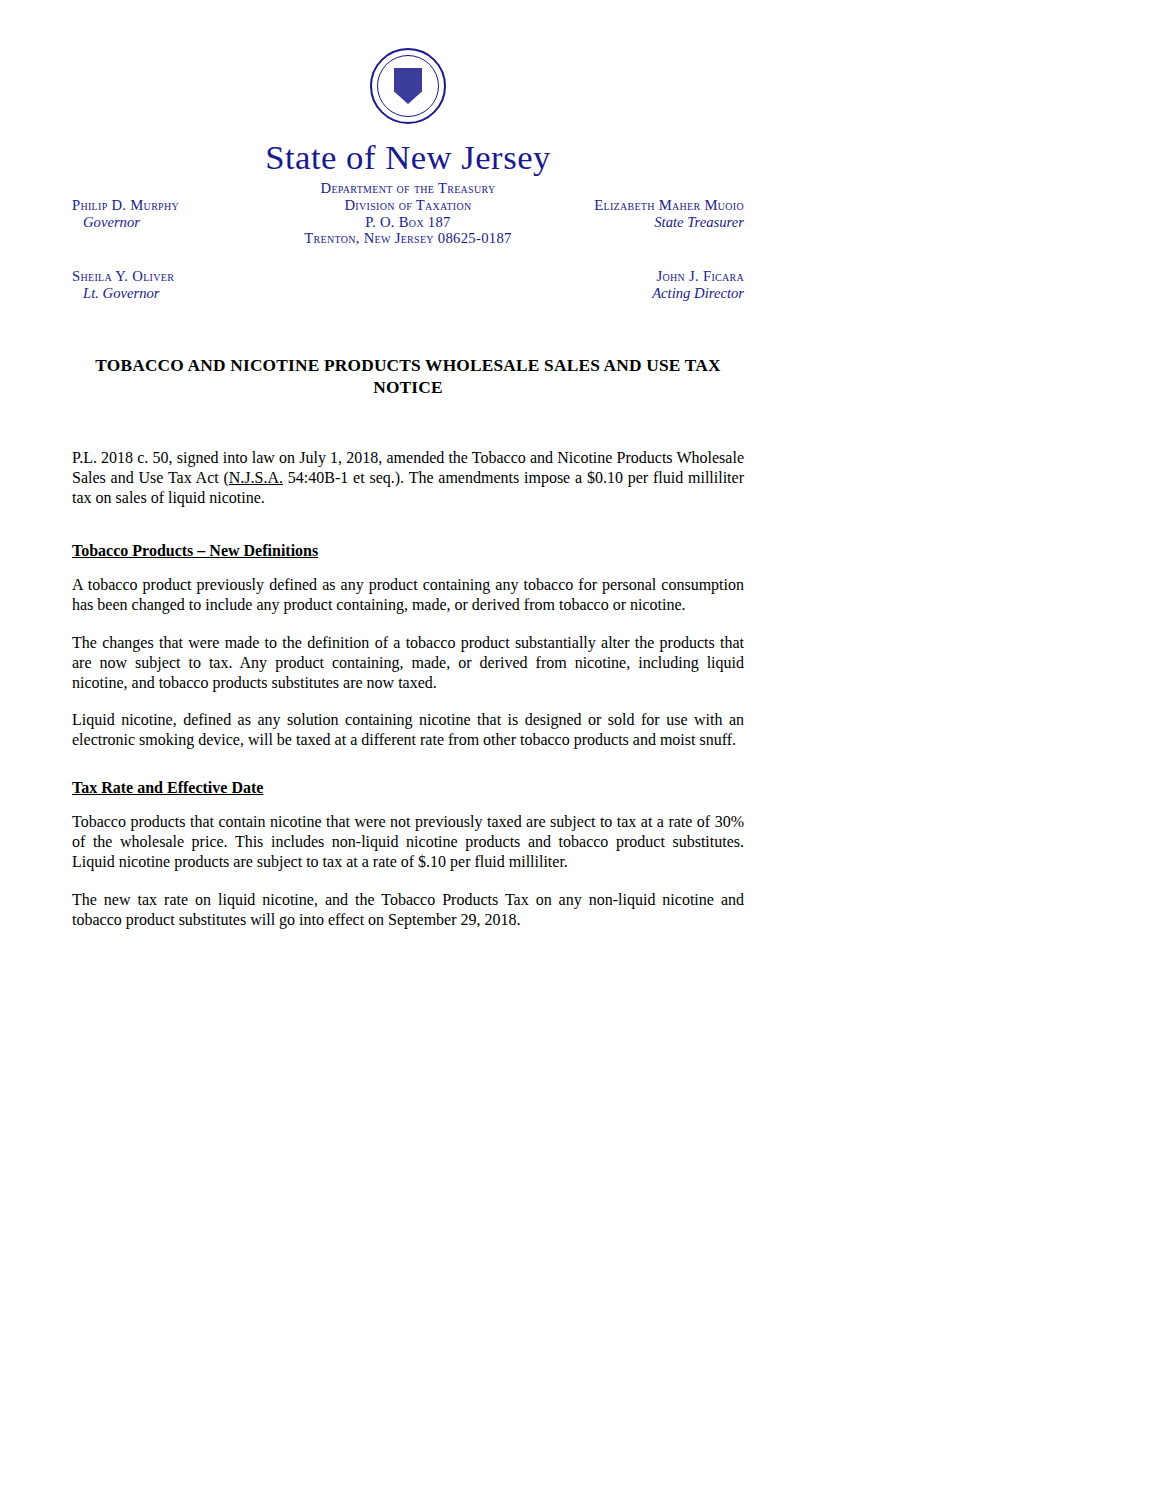State of New Jersey
| | Department of the Treasury | |
| Philip D. Murphy | Division of Taxation | Elizabeth Maher Muoio |
| Governor | P. O. Box 187 | State Treasurer |
| | Trenton, New Jersey 08625-0187 | |
| Sheila Y. Oliver | | John J. Ficara |
| Lt. Governor | | Acting Director |
TOBACCO AND NICOTINE PRODUCTS WHOLESALE SALES AND USE TAX NOTICE
P.L. 2018 c. 50, signed into law on July 1, 2018, amended the Tobacco and Nicotine Products Wholesale Sales and Use Tax Act (N.J.S.A. 54:40B-1 et seq.). The amendments impose a $0.10 per fluid milliliter tax on sales of liquid nicotine.
Tobacco Products – New Definitions
A tobacco product previously defined as any product containing any tobacco for personal consumption has been changed to include any product containing, made, or derived from tobacco or nicotine.
The changes that were made to the definition of a tobacco product substantially alter the products that are now subject to tax. Any product containing, made, or derived from nicotine, including liquid nicotine, and tobacco products substitutes are now taxed.
Liquid nicotine, defined as any solution containing nicotine that is designed or sold for use with an electronic smoking device, will be taxed at a different rate from other tobacco products and moist snuff.
Tax Rate and Effective Date
Tobacco products that contain nicotine that were not previously taxed are subject to tax at a rate of 30% of the wholesale price. This includes non-liquid nicotine products and tobacco product substitutes. Liquid nicotine products are subject to tax at a rate of $.10 per fluid milliliter.
The new tax rate on liquid nicotine, and the Tobacco Products Tax on any non-liquid nicotine and tobacco product substitutes will go into effect on September 29, 2018.